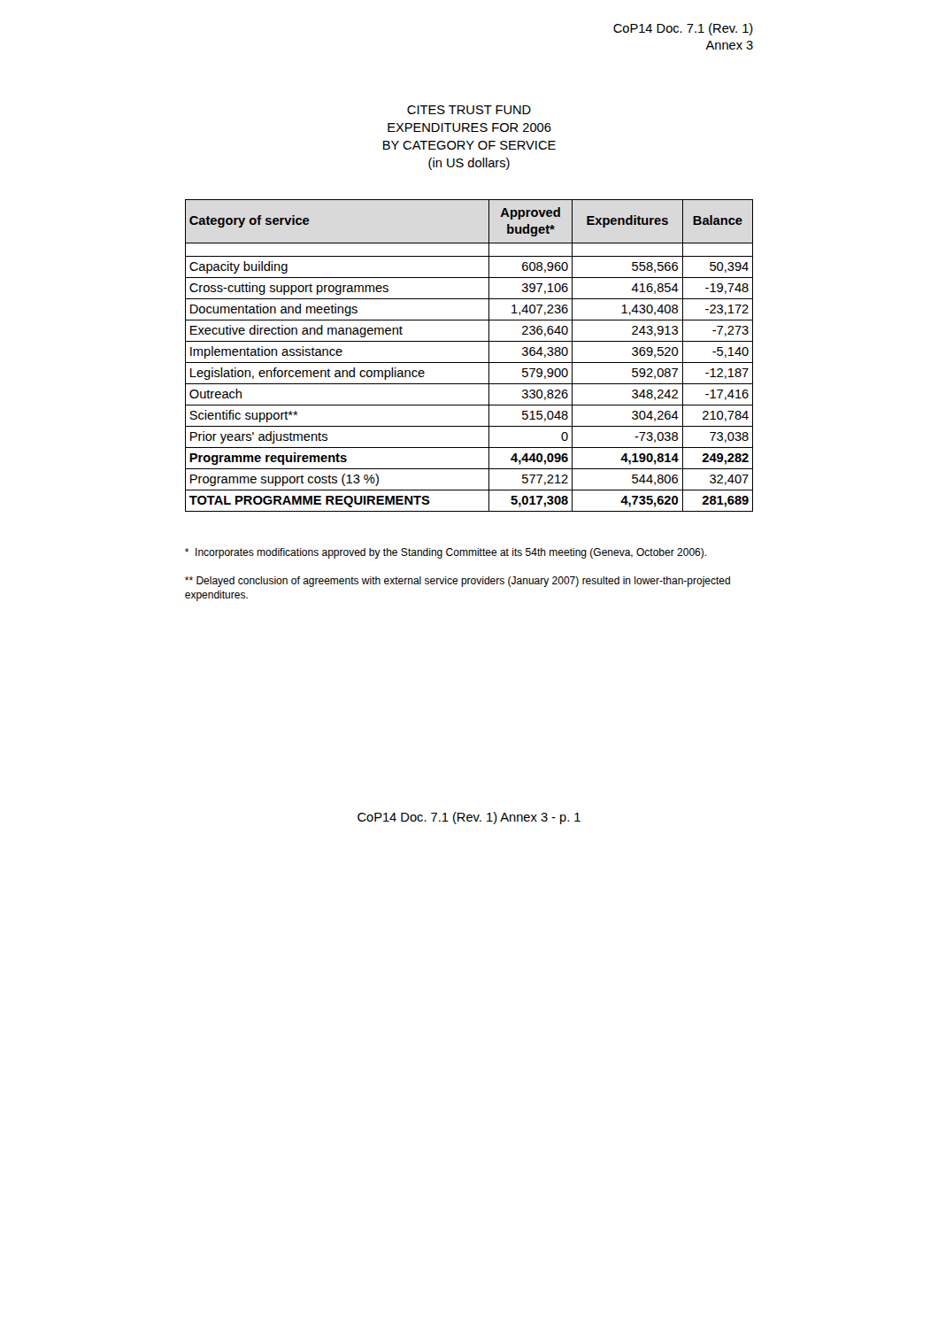CoP14 Doc. 7.1 (Rev. 1)
Annex 3
CITES TRUST FUND
EXPENDITURES FOR 2006
BY CATEGORY OF SERVICE
(in US dollars)
| Category of service | Approved budget* | Expenditures | Balance |
| --- | --- | --- | --- |
| Capacity building | 608,960 | 558,566 | 50,394 |
| Cross-cutting support programmes | 397,106 | 416,854 | -19,748 |
| Documentation and meetings | 1,407,236 | 1,430,408 | -23,172 |
| Executive direction and management | 236,640 | 243,913 | -7,273 |
| Implementation assistance | 364,380 | 369,520 | -5,140 |
| Legislation, enforcement and compliance | 579,900 | 592,087 | -12,187 |
| Outreach | 330,826 | 348,242 | -17,416 |
| Scientific support** | 515,048 | 304,264 | 210,784 |
| Prior years' adjustments | 0 | -73,038 | 73,038 |
| Programme requirements | 4,440,096 | 4,190,814 | 249,282 |
| Programme support costs (13 %) | 577,212 | 544,806 | 32,407 |
| TOTAL PROGRAMME REQUIREMENTS | 5,017,308 | 4,735,620 | 281,689 |
* Incorporates modifications approved by the Standing Committee at its 54th meeting (Geneva, October 2006).
** Delayed conclusion of agreements with external service providers (January 2007) resulted in lower-than-projected expenditures.
CoP14 Doc. 7.1 (Rev. 1) Annex 3 - p. 1